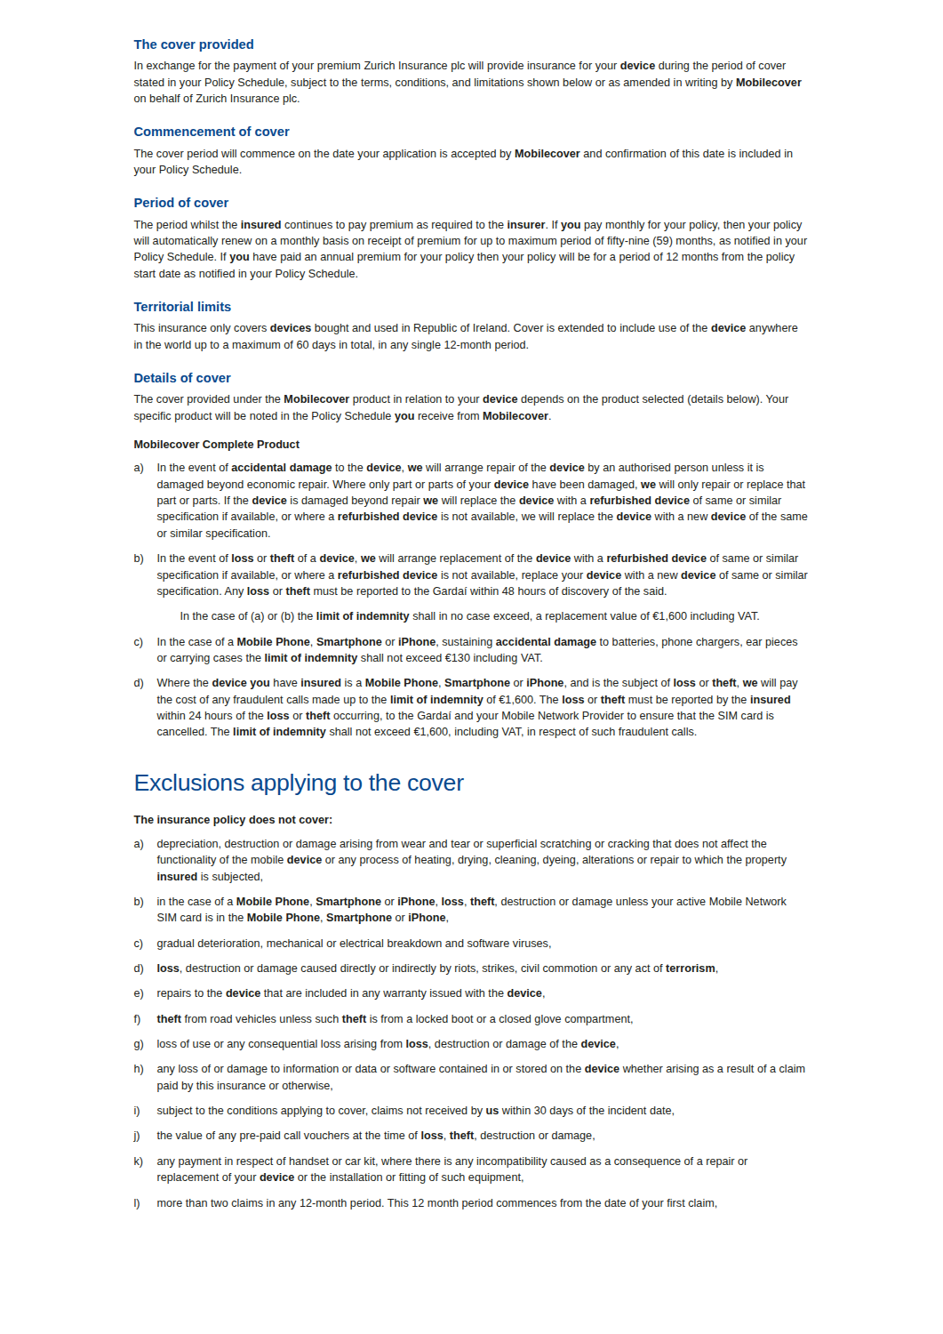The cover provided
In exchange for the payment of your premium Zurich Insurance plc will provide insurance for your device during the period of cover stated in your Policy Schedule, subject to the terms, conditions, and limitations shown below or as amended in writing by Mobilecover on behalf of Zurich Insurance plc.
Commencement of cover
The cover period will commence on the date your application is accepted by Mobilecover and confirmation of this date is included in your Policy Schedule.
Period of cover
The period whilst the insured continues to pay premium as required to the insurer. If you pay monthly for your policy, then your policy will automatically renew on a monthly basis on receipt of premium for up to maximum period of fifty-nine (59) months, as notified in your Policy Schedule. If you have paid an annual premium for your policy then your policy will be for a period of 12 months from the policy start date as notified in your Policy Schedule.
Territorial limits
This insurance only covers devices bought and used in Republic of Ireland. Cover is extended to include use of the device anywhere in the world up to a maximum of 60 days in total, in any single 12-month period.
Details of cover
The cover provided under the Mobilecover product in relation to your device depends on the product selected (details below). Your specific product will be noted in the Policy Schedule you receive from Mobilecover.
Mobilecover Complete Product
a) In the event of accidental damage to the device, we will arrange repair of the device by an authorised person unless it is damaged beyond economic repair. Where only part or parts of your device have been damaged, we will only repair or replace that part or parts. If the device is damaged beyond repair we will replace the device with a refurbished device of same or similar specification if available, or where a refurbished device is not available, we will replace the device with a new device of the same or similar specification.
b) In the event of loss or theft of a device, we will arrange replacement of the device with a refurbished device of same or similar specification if available, or where a refurbished device is not available, replace your device with a new device of same or similar specification. Any loss or theft must be reported to the Gardaí within 48 hours of discovery of the said.
In the case of (a) or (b) the limit of indemnity shall in no case exceed, a replacement value of €1,600 including VAT.
c) In the case of a Mobile Phone, Smartphone or iPhone, sustaining accidental damage to batteries, phone chargers, ear pieces or carrying cases the limit of indemnity shall not exceed €130 including VAT.
d) Where the device you have insured is a Mobile Phone, Smartphone or iPhone, and is the subject of loss or theft, we will pay the cost of any fraudulent calls made up to the limit of indemnity of €1,600. The loss or theft must be reported by the insured within 24 hours of the loss or theft occurring, to the Gardaí and your Mobile Network Provider to ensure that the SIM card is cancelled. The limit of indemnity shall not exceed €1,600, including VAT, in respect of such fraudulent calls.
Exclusions applying to the cover
The insurance policy does not cover:
a) depreciation, destruction or damage arising from wear and tear or superficial scratching or cracking that does not affect the functionality of the mobile device or any process of heating, drying, cleaning, dyeing, alterations or repair to which the property insured is subjected,
b) in the case of a Mobile Phone, Smartphone or iPhone, loss, theft, destruction or damage unless your active Mobile Network SIM card is in the Mobile Phone, Smartphone or iPhone,
c) gradual deterioration, mechanical or electrical breakdown and software viruses,
d) loss, destruction or damage caused directly or indirectly by riots, strikes, civil commotion or any act of terrorism,
e) repairs to the device that are included in any warranty issued with the device,
f) theft from road vehicles unless such theft is from a locked boot or a closed glove compartment,
g) loss of use or any consequential loss arising from loss, destruction or damage of the device,
h) any loss of or damage to information or data or software contained in or stored on the device whether arising as a result of a claim paid by this insurance or otherwise,
i) subject to the conditions applying to cover, claims not received by us within 30 days of the incident date,
j) the value of any pre-paid call vouchers at the time of loss, theft, destruction or damage,
k) any payment in respect of handset or car kit, where there is any incompatibility caused as a consequence of a repair or replacement of your device or the installation or fitting of such equipment,
l) more than two claims in any 12-month period. This 12 month period commences from the date of your first claim,